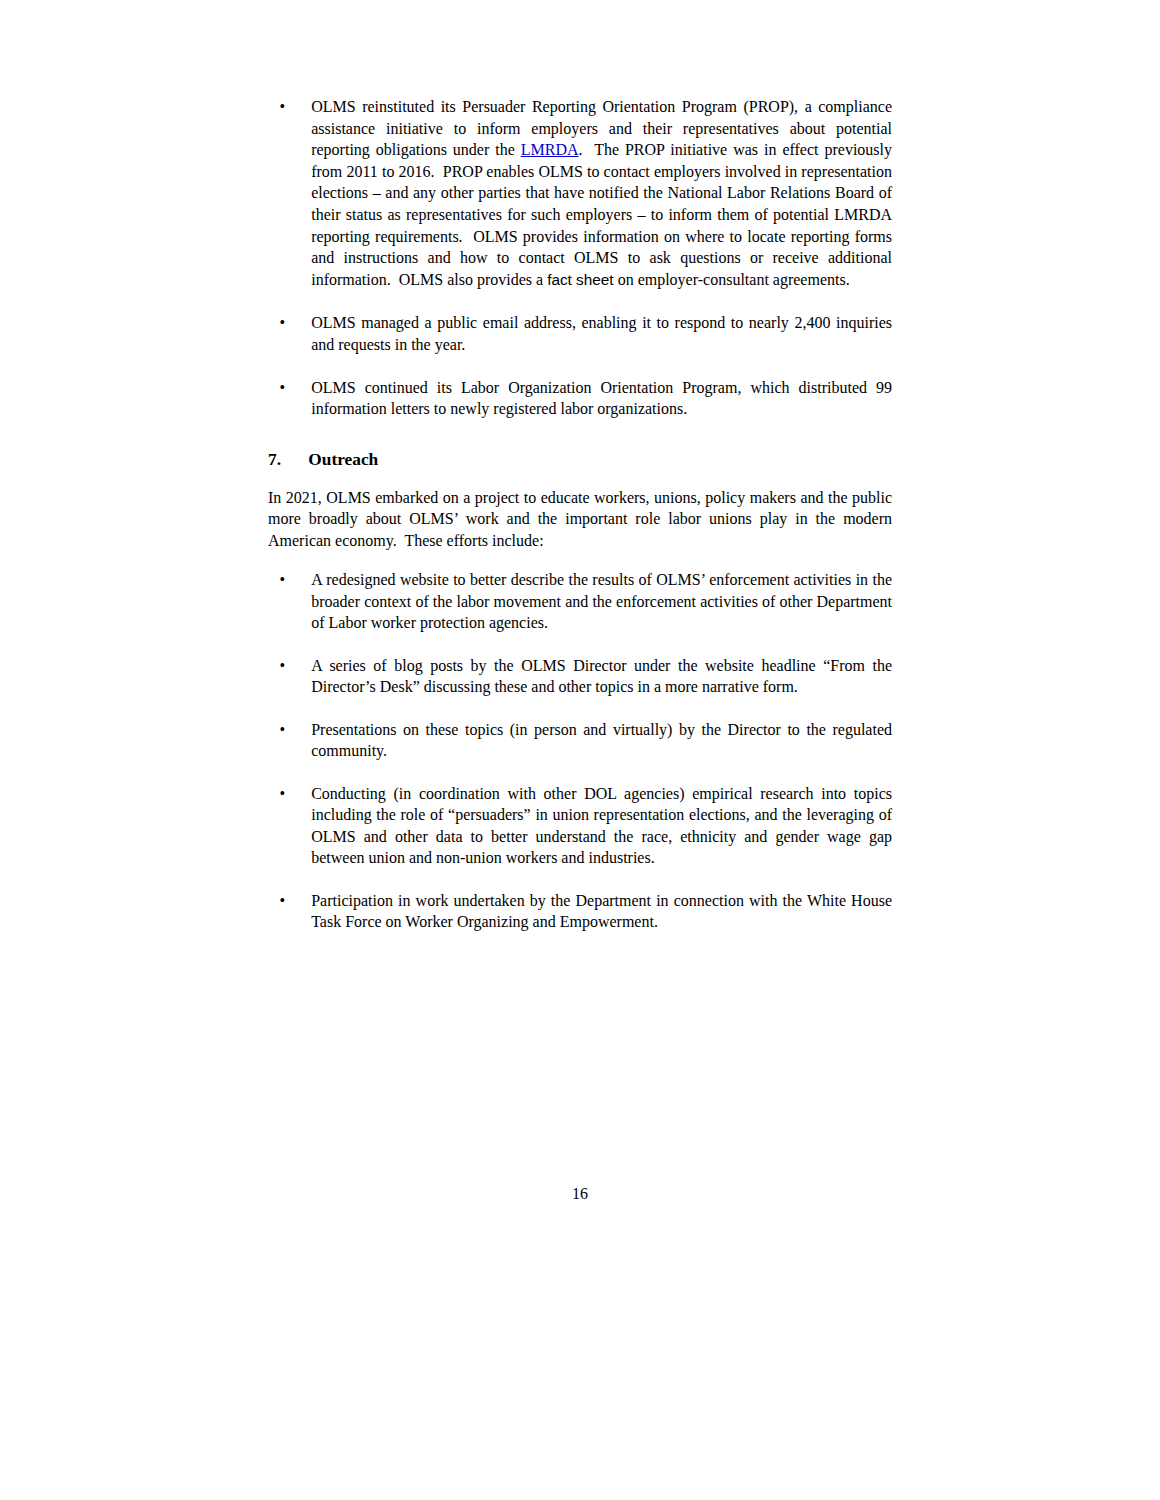OLMS reinstituted its Persuader Reporting Orientation Program (PROP), a compliance assistance initiative to inform employers and their representatives about potential reporting obligations under the LMRDA. The PROP initiative was in effect previously from 2011 to 2016. PROP enables OLMS to contact employers involved in representation elections – and any other parties that have notified the National Labor Relations Board of their status as representatives for such employers – to inform them of potential LMRDA reporting requirements. OLMS provides information on where to locate reporting forms and instructions and how to contact OLMS to ask questions or receive additional information. OLMS also provides a fact sheet on employer-consultant agreements.
OLMS managed a public email address, enabling it to respond to nearly 2,400 inquiries and requests in the year.
OLMS continued its Labor Organization Orientation Program, which distributed 99 information letters to newly registered labor organizations.
7. Outreach
In 2021, OLMS embarked on a project to educate workers, unions, policy makers and the public more broadly about OLMS’ work and the important role labor unions play in the modern American economy. These efforts include:
A redesigned website to better describe the results of OLMS’ enforcement activities in the broader context of the labor movement and the enforcement activities of other Department of Labor worker protection agencies.
A series of blog posts by the OLMS Director under the website headline “From the Director’s Desk” discussing these and other topics in a more narrative form.
Presentations on these topics (in person and virtually) by the Director to the regulated community.
Conducting (in coordination with other DOL agencies) empirical research into topics including the role of “persuaders” in union representation elections, and the leveraging of OLMS and other data to better understand the race, ethnicity and gender wage gap between union and non-union workers and industries.
Participation in work undertaken by the Department in connection with the White House Task Force on Worker Organizing and Empowerment.
16